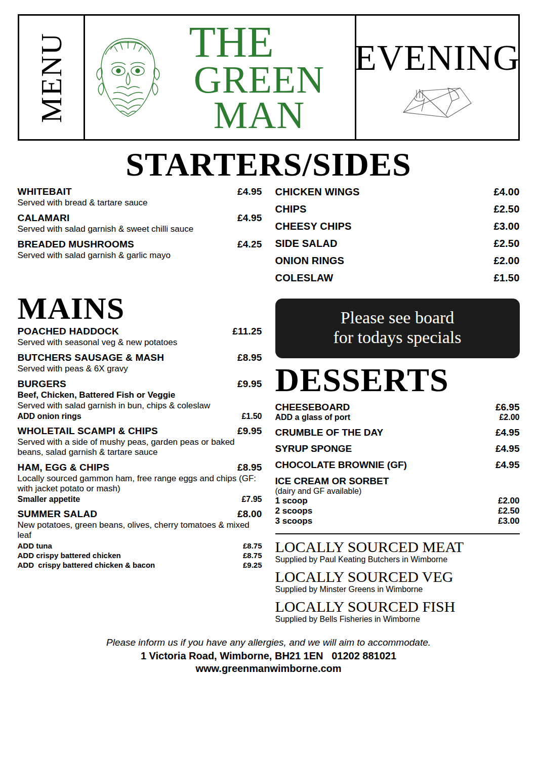MENU
THE GREEN MAN
EVENING
STARTERS/SIDES
Whitebait£4.95
Served with bread & tartare sauce
Calamari£4.95
Served with salad garnish & sweet chilli sauce
Breaded Mushrooms£4.25
Served with salad garnish & garlic mayo
Chicken Wings£4.00
Chips£2.50
Cheesy Chips£3.00
Side Salad£2.50
Onion Rings£2.00
Coleslaw£1.50
MAINS
Poached Haddock£11.25
Served with seasonal veg & new potatoes
Butchers Sausage & Mash£8.95
Served with peas & 6X gravy
Burgers£9.95
Beef, Chicken, Battered Fish or Veggie
Served with salad garnish in bun, chips & coleslaw
ADD onion rings£1.50
Wholetail Scampi & Chips£9.95
Served with a side of mushy peas, garden peas or baked beans, salad garnish & tartare sauce
Ham, Egg & Chips£8.95
Locally sourced gammon ham, free range eggs and chips (GF: with jacket potato or mash)
Smaller appetite£7.95
Summer Salad£8.00
New potatoes, green beans, olives, cherry tomatoes & mixed leaf
ADD tuna£8.75
ADD crispy battered chicken£8.75
ADD crispy battered chicken & bacon£9.25
Please see board
for todays specials
DESSERTS
CHEESEBOARD£6.95
ADD a glass of port£2.00
CRUMBLE OF THE DAY£4.95
SYRUP SPONGE£4.95
CHOCOLATE BROWNIE (GF)£4.95
ICE CREAM OR SORBET
(dairy and GF available)
1 scoop£2.00
2 scoops£2.50
3 scoops£3.00
LOCALLY SOURCED MEAT
Supplied by Paul Keating Butchers in Wimborne
LOCALLY SOURCED VEG
Supplied by Minster Greens in Wimborne
LOCALLY SOURCED FISH
Supplied by Bells Fisheries in Wimborne
Please inform us if you have any allergies, and we will aim to accommodate.
1 Victoria Road, Wimborne, BH21 1EN 01202 881021
www.greenmanwimborne.com